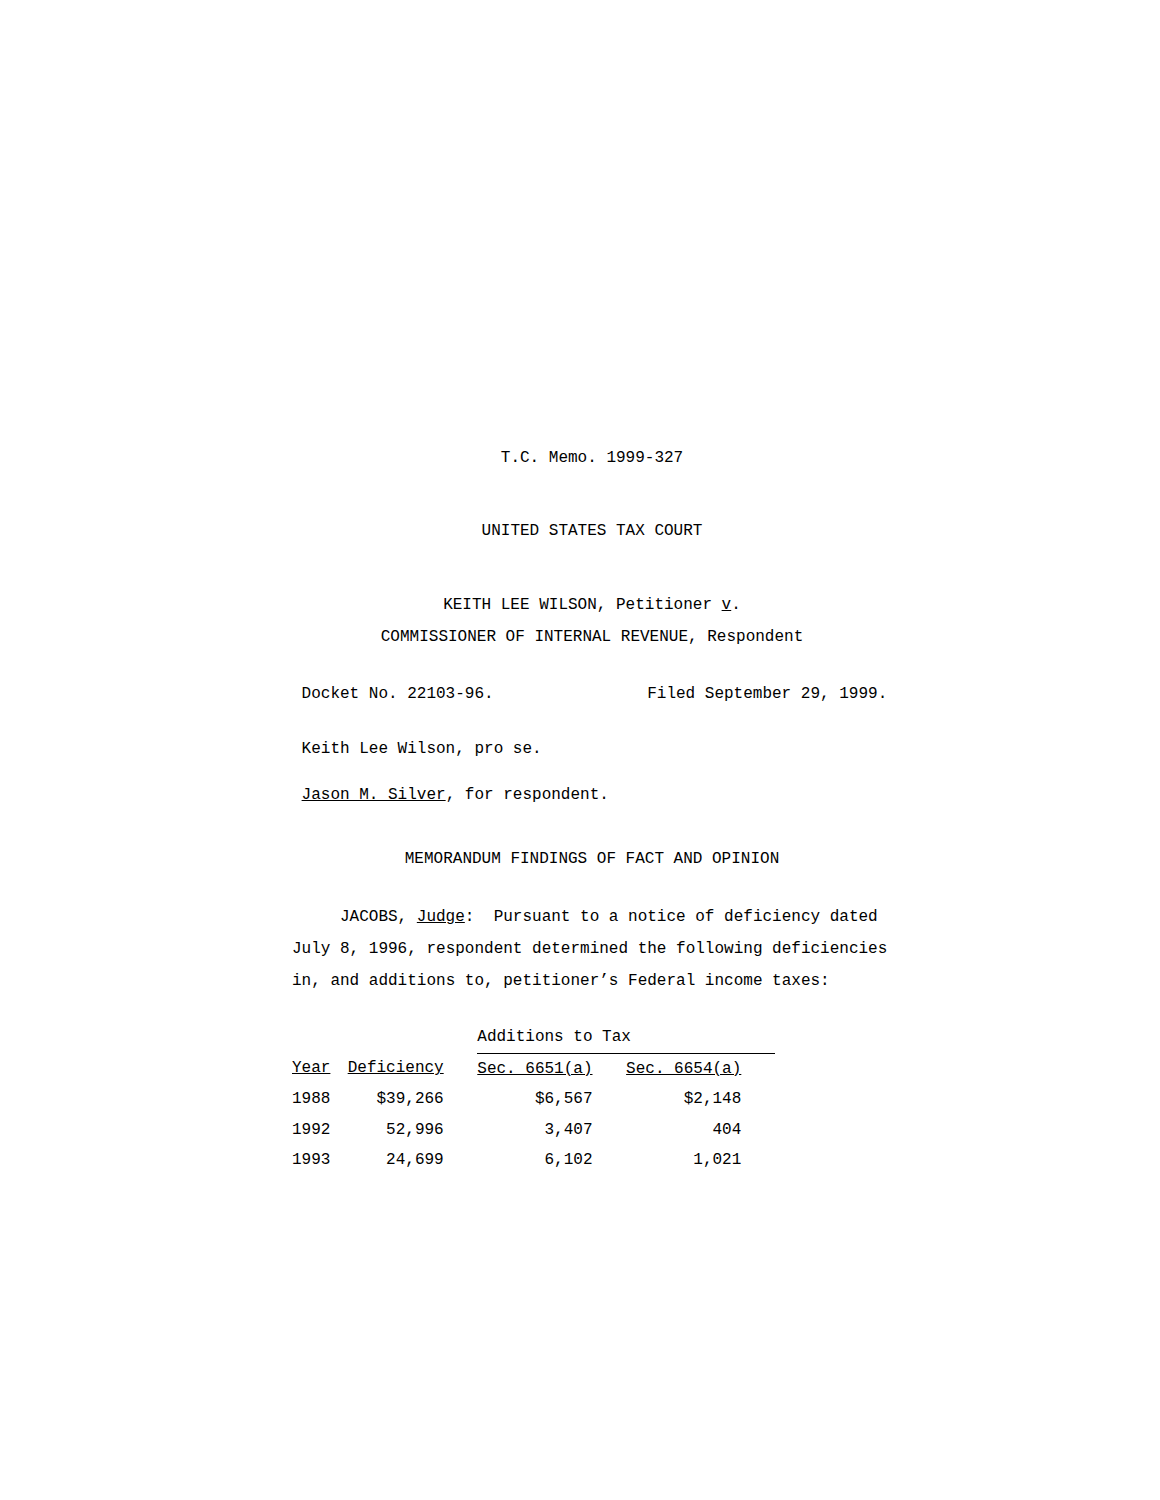T.C. Memo. 1999-327
UNITED STATES TAX COURT
KEITH LEE WILSON, Petitioner v.
COMMISSIONER OF INTERNAL REVENUE, Respondent
Docket No. 22103-96.
Filed September 29, 1999.
Keith Lee Wilson, pro se.
Jason M. Silver, for respondent.
MEMORANDUM FINDINGS OF FACT AND OPINION
JACOBS, Judge: Pursuant to a notice of deficiency dated July 8, 1996, respondent determined the following deficiencies in, and additions to, petitioner’s Federal income taxes:
| | | Additions to Tax |
| Year | Deficiency | Sec. 6651(a) | Sec. 6654(a) |
| 1988 | $39,266 | $6,567 | $2,148 |
| 1992 | 52,996 | 3,407 | 404 |
| 1993 | 24,699 | 6,102 | 1,021 |